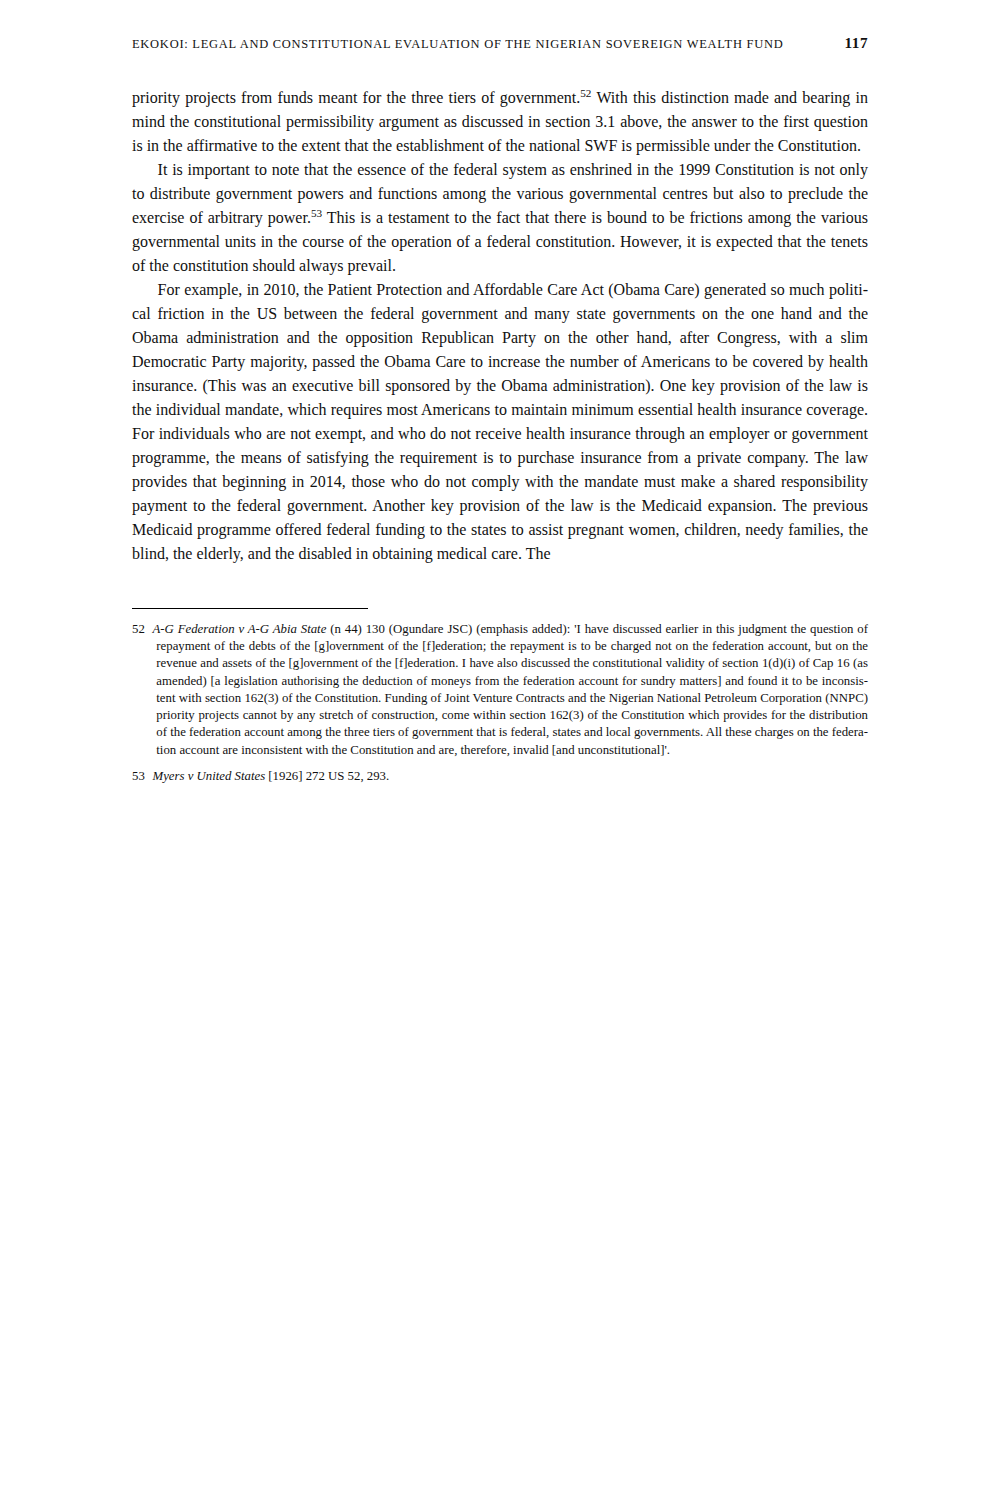Ekokoi: Legal and Constitutional Evaluation of the Nigerian Sovereign Wealth Fund 117
priority projects from funds meant for the three tiers of government.52 With this distinction made and bearing in mind the constitutional permissibility argument as discussed in section 3.1 above, the answer to the first question is in the affirmative to the extent that the establishment of the national SWF is permissible under the Constitution.
It is important to note that the essence of the federal system as enshrined in the 1999 Constitution is not only to distribute government powers and functions among the various governmental centres but also to preclude the exercise of arbitrary power.53 This is a testament to the fact that there is bound to be frictions among the various governmental units in the course of the operation of a federal constitution. However, it is expected that the tenets of the constitution should always prevail.
For example, in 2010, the Patient Protection and Affordable Care Act (Obama Care) generated so much political friction in the US between the federal government and many state governments on the one hand and the Obama administration and the opposition Republican Party on the other hand, after Congress, with a slim Democratic Party majority, passed the Obama Care to increase the number of Americans to be covered by health insurance. (This was an executive bill sponsored by the Obama administration). One key provision of the law is the individual mandate, which requires most Americans to maintain minimum essential health insurance coverage. For individuals who are not exempt, and who do not receive health insurance through an employer or government programme, the means of satisfying the requirement is to purchase insurance from a private company. The law provides that beginning in 2014, those who do not comply with the mandate must make a shared responsibility payment to the federal government. Another key provision of the law is the Medicaid expansion. The previous Medicaid programme offered federal funding to the states to assist pregnant women, children, needy families, the blind, the elderly, and the disabled in obtaining medical care. The
52 A-G Federation v A-G Abia State (n 44) 130 (Ogundare JSC) (emphasis added): 'I have discussed earlier in this judgment the question of repayment of the debts of the [g]overnment of the [f]ederation; the repayment is to be charged not on the federation account, but on the revenue and assets of the [g]overnment of the [f]ederation. I have also discussed the constitutional validity of section 1(d)(i) of Cap 16 (as amended) [a legislation authorising the deduction of moneys from the federation account for sundry matters] and found it to be inconsistent with section 162(3) of the Constitution. Funding of Joint Venture Contracts and the Nigerian National Petroleum Corporation (NNPC) priority projects cannot by any stretch of construction, come within section 162(3) of the Constitution which provides for the distribution of the federation account among the three tiers of government that is federal, states and local governments. All these charges on the federation account are inconsistent with the Constitution and are, therefore, invalid [and unconstitutional]'.
53 Myers v United States [1926] 272 US 52, 293.